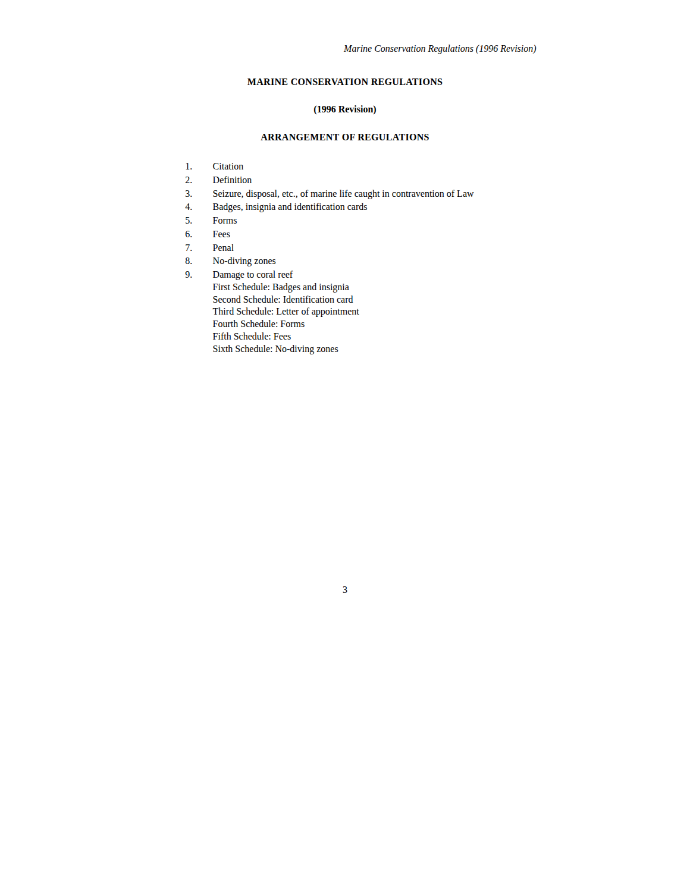Marine Conservation Regulations (1996 Revision)
MARINE CONSERVATION REGULATIONS
(1996 Revision)
ARRANGEMENT OF REGULATIONS
1. Citation
2. Definition
3. Seizure, disposal, etc., of marine life caught in contravention of Law
4. Badges, insignia and identification cards
5. Forms
6. Fees
7. Penal
8. No-diving zones
9. Damage to coral reef
First Schedule: Badges and insignia
Second Schedule: Identification card
Third Schedule: Letter of appointment
Fourth Schedule: Forms
Fifth Schedule: Fees
Sixth Schedule: No-diving zones
3